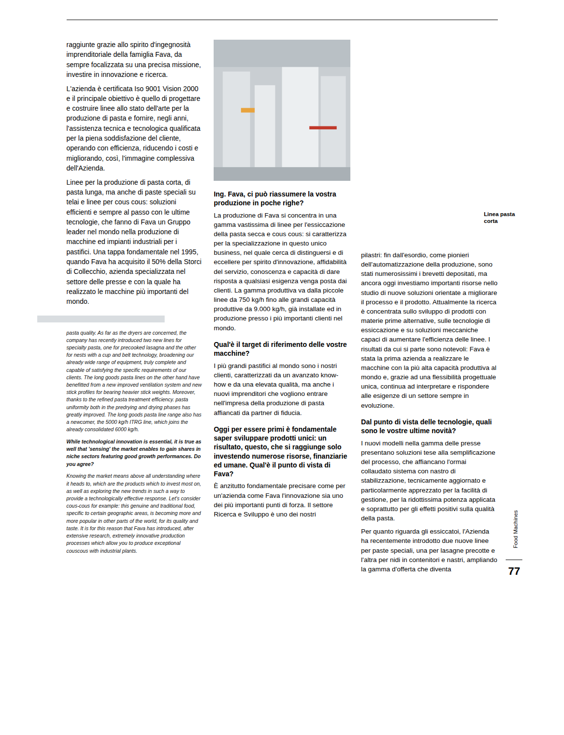raggiunte grazie allo spirito d'ingegnosità imprenditoriale della famiglia Fava, da sempre focalizzata su una precisa missione, investire in innovazione e ricerca.
L'azienda è certificata Iso 9001 Vision 2000 e il principale obiettivo è quello di progettare e costruire linee allo stato dell'arte per la produzione di pasta e fornire, negli anni, l'assistenza tecnica e tecnologica qualificata per la piena soddisfazione del cliente, operando con efficienza, riducendo i costi e migliorando, così, l'immagine complessiva dell'Azienda.
Linee per la produzione di pasta corta, di pasta lunga, ma anche di paste speciali su telai e linee per cous cous: soluzioni efficienti e sempre al passo con le ultime tecnologie, che fanno di Fava un Gruppo leader nel mondo nella produzione di macchine ed impianti industriali per i pastifici. Una tappa fondamentale nel 1995, quando Fava ha acquisito il 50% della Storci di Collecchio, azienda specializzata nel settore delle presse e con la quale ha realizzato le macchine più importanti del mondo.
pasta quality. As far as the dryers are concerned, the company has recently introduced two new lines for specialty pasta, one for precooked lasagna and the other for nests with a cup and belt technology, broadening our already wide range of equipment, truly complete and capable of satisfying the specific requirements of our clients. The long goods pasta lines on the other hand have benefitted from a new improved ventilation system and new stick profiles for bearing heavier stick weights. Moreover, thanks to the refined pasta treatment efficiency. pasta uniformity both in the predrying and drying phases has greatly improved. The long goods pasta line range also has a newcomer, the 5000 kg/h ITRG line, which joins the already consolidated 6000 kg/h.
While technological innovation is essential, it is true as well that 'sensing' the market enables to gain shares in niche sectors featuring good growth performances. Do you agree?
Knowing the market means above all understanding where it heads to, which are the products which to invest most on, as well as exploring the new trends in such a way to provide a technologically effective response. Let's consider cous-cous for example: this genuine and traditional food, specific to certain geographic areas, is becoming more and more popular in other parts of the world, for its quality and taste. It is for this reason that Fava has introduced, after extensive research, extremely innovative production processes which allow you to produce exceptional couscous with industrial plants.
Ing. Fava, ci può riassumere la vostra produzione in poche righe?
La produzione di Fava si concentra in una gamma vastissima di linee per l'essiccazione della pasta secca e cous cous: si caratterizza per la specializzazione in questo unico business, nel quale cerca di distinguersi e di eccellere per spirito d'innovazione, affidabilità del servizio, conoscenza e capacità di dare risposta a qualsiasi esigenza venga posta dai clienti. La gamma produttiva va dalla piccole linee da 750 kg/h fino alle grandi capacità produttive da 9.000 kg/h, già installate ed in produzione presso i più importanti clienti nel mondo.
Qual'è il target di riferimento delle vostre macchine?
I più grandi pastifici al mondo sono i nostri clienti, caratterizzati da un avanzato know-how e da una elevata qualità, ma anche i nuovi imprenditori che vogliono entrare nell'impresa della produzione di pasta affiancati da partner di fiducia.
Oggi per essere primi è fondamentale saper sviluppare prodotti unici: un risultato, questo, che si raggiunge solo investendo numerose risorse, finanziarie ed umane. Qual'è il punto di vista di Fava?
È anzitutto fondamentale precisare come per un'azienda come Fava l'innovazione sia uno dei più importanti punti di forza. Il settore Ricerca e Sviluppo è uno dei nostri
pilastri: fin dall'esordio, come pionieri dell'automatizzazione della produzione, sono stati numerosissimi i brevetti depositati, ma ancora oggi investiamo importanti risorse nello studio di nuove soluzioni orientate a migliorare il processo e il prodotto. Attualmente la ricerca è concentrata sullo sviluppo di prodotti con materie prime alternative, sulle tecnologie di essiccazione e su soluzioni meccaniche capaci di aumentare l'efficienza delle linee. I risultati da cui si parte sono notevoli: Fava è stata la prima azienda a realizzare le macchine con la più alta capacità produttiva al mondo e, grazie ad una flessibilità progettuale unica, continua ad interpretare e rispondere alle esigenze di un settore sempre in evoluzione.
Dal punto di vista delle tecnologie, quali sono le vostre ultime novità?
I nuovi modelli nella gamma delle presse presentano soluzioni tese alla semplificazione del processo, che affiancano l'ormai collaudato sistema con nastro di stabilizzazione, tecnicamente aggiornato e particolarmente apprezzato per la facilità di gestione, per la ridottissima potenza applicata e soprattutto per gli effetti positivi sulla qualità della pasta.
Per quanto riguarda gli essiccatoi, l'Azienda ha recentemente introdotto due nuove linee per paste speciali, una per lasagne precotte e l'altra per nidi in contenitori e nastri, ampliando la gamma d'offerta che diventa
Linea pasta
corta
Food Machines
77